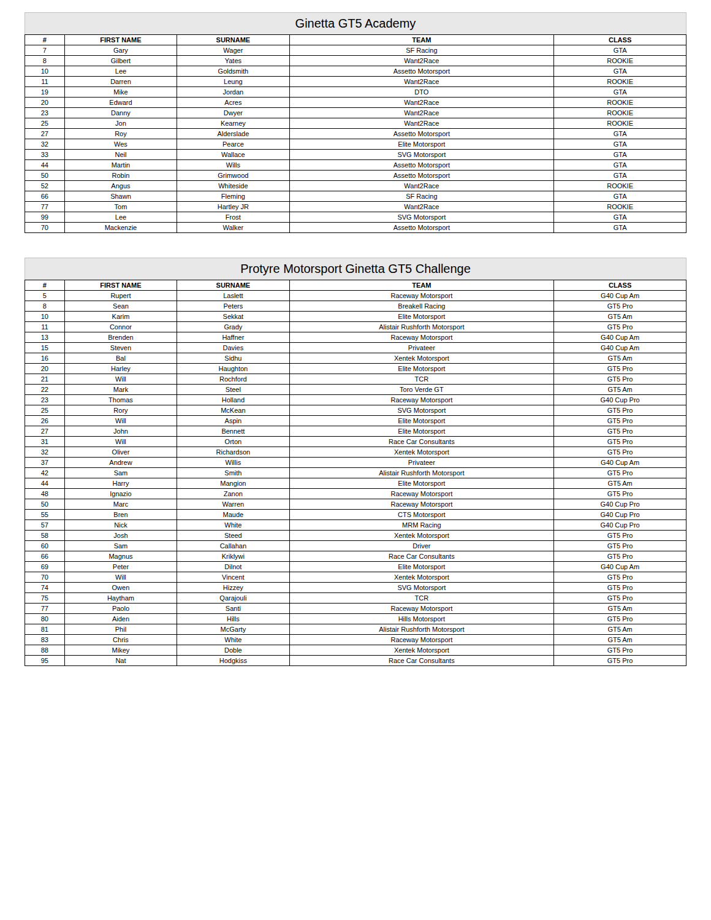Ginetta GT5 Academy
| # | FIRST NAME | SURNAME | TEAM | CLASS |
| --- | --- | --- | --- | --- |
| 7 | Gary | Wager | SF Racing | GTA |
| 8 | Gilbert | Yates | Want2Race | ROOKIE |
| 10 | Lee | Goldsmith | Assetto Motorsport | GTA |
| 11 | Darren | Leung | Want2Race | ROOKIE |
| 19 | Mike | Jordan | DTO | GTA |
| 20 | Edward | Acres | Want2Race | ROOKIE |
| 23 | Danny | Dwyer | Want2Race | ROOKIE |
| 25 | Jon | Kearney | Want2Race | ROOKIE |
| 27 | Roy | Alderslade | Assetto Motorsport | GTA |
| 32 | Wes | Pearce | Elite Motorsport | GTA |
| 33 | Neil | Wallace | SVG Motorsport | GTA |
| 44 | Martin | Wills | Assetto Motorsport | GTA |
| 50 | Robin | Grimwood | Assetto Motorsport | GTA |
| 52 | Angus | Whiteside | Want2Race | ROOKIE |
| 66 | Shawn | Fleming | SF Racing | GTA |
| 77 | Tom | Hartley JR | Want2Race | ROOKIE |
| 99 | Lee | Frost | SVG Motorsport | GTA |
| 70 | Mackenzie | Walker | Assetto Motorsport | GTA |
Protyre Motorsport Ginetta GT5 Challenge
| # | FIRST NAME | SURNAME | TEAM | CLASS |
| --- | --- | --- | --- | --- |
| 5 | Rupert | Laslett | Raceway Motorsport | G40 Cup Am |
| 8 | Sean | Peters | Breakell Racing | GT5 Pro |
| 10 | Karim | Sekkat | Elite Motorsport | GT5 Am |
| 11 | Connor | Grady | Alistair Rushforth Motorsport | GT5 Pro |
| 13 | Brenden | Haffner | Raceway Motorsport | G40 Cup Am |
| 15 | Steven | Davies | Privateer | G40 Cup Am |
| 16 | Bal | Sidhu | Xentek Motorsport | GT5 Am |
| 20 | Harley | Haughton | Elite Motorsport | GT5 Pro |
| 21 | Will | Rochford | TCR | GT5 Pro |
| 22 | Mark | Steel | Toro Verde GT | GT5 Am |
| 23 | Thomas | Holland | Raceway Motorsport | G40 Cup Pro |
| 25 | Rory | McKean | SVG Motorsport | GT5 Pro |
| 26 | Will | Aspin | Elite Motorsport | GT5 Pro |
| 27 | John | Bennett | Elite Motorsport | GT5 Pro |
| 31 | Will | Orton | Race Car Consultants | GT5 Pro |
| 32 | Oliver | Richardson | Xentek Motorsport | GT5 Pro |
| 37 | Andrew | Willis | Privateer | G40 Cup Am |
| 42 | Sam | Smith | Alistair Rushforth Motorsport | GT5 Pro |
| 44 | Harry | Mangion | Elite Motorsport | GT5 Am |
| 48 | Ignazio | Zanon | Raceway Motorsport | GT5 Pro |
| 50 | Marc | Warren | Raceway Motorsport | G40 Cup Pro |
| 55 | Bren | Maude | CTS Motorsport | G40 Cup Pro |
| 57 | Nick | White | MRM Racing | G40 Cup Pro |
| 58 | Josh | Steed | Xentek Motorsport | GT5 Pro |
| 60 | Sam | Callahan | Driver | GT5 Pro |
| 66 | Magnus | Kriklywi | Race Car Consultants | GT5 Pro |
| 69 | Peter | Dilnot | Elite Motorsport | G40 Cup Am |
| 70 | Will | Vincent | Xentek Motorsport | GT5 Pro |
| 74 | Owen | Hizzey | SVG Motorsport | GT5 Pro |
| 75 | Haytham | Qarajouli | TCR | GT5 Pro |
| 77 | Paolo | Santi | Raceway Motorsport | GT5 Am |
| 80 | Aiden | Hills | Hills Motorsport | GT5 Pro |
| 81 | Phil | McGarty | Alistair Rushforth Motorsport | GT5 Am |
| 83 | Chris | White | Raceway Motorsport | GT5 Am |
| 88 | Mikey | Doble | Xentek Motorsport | GT5 Pro |
| 95 | Nat | Hodgkiss | Race Car Consultants | GT5 Pro |